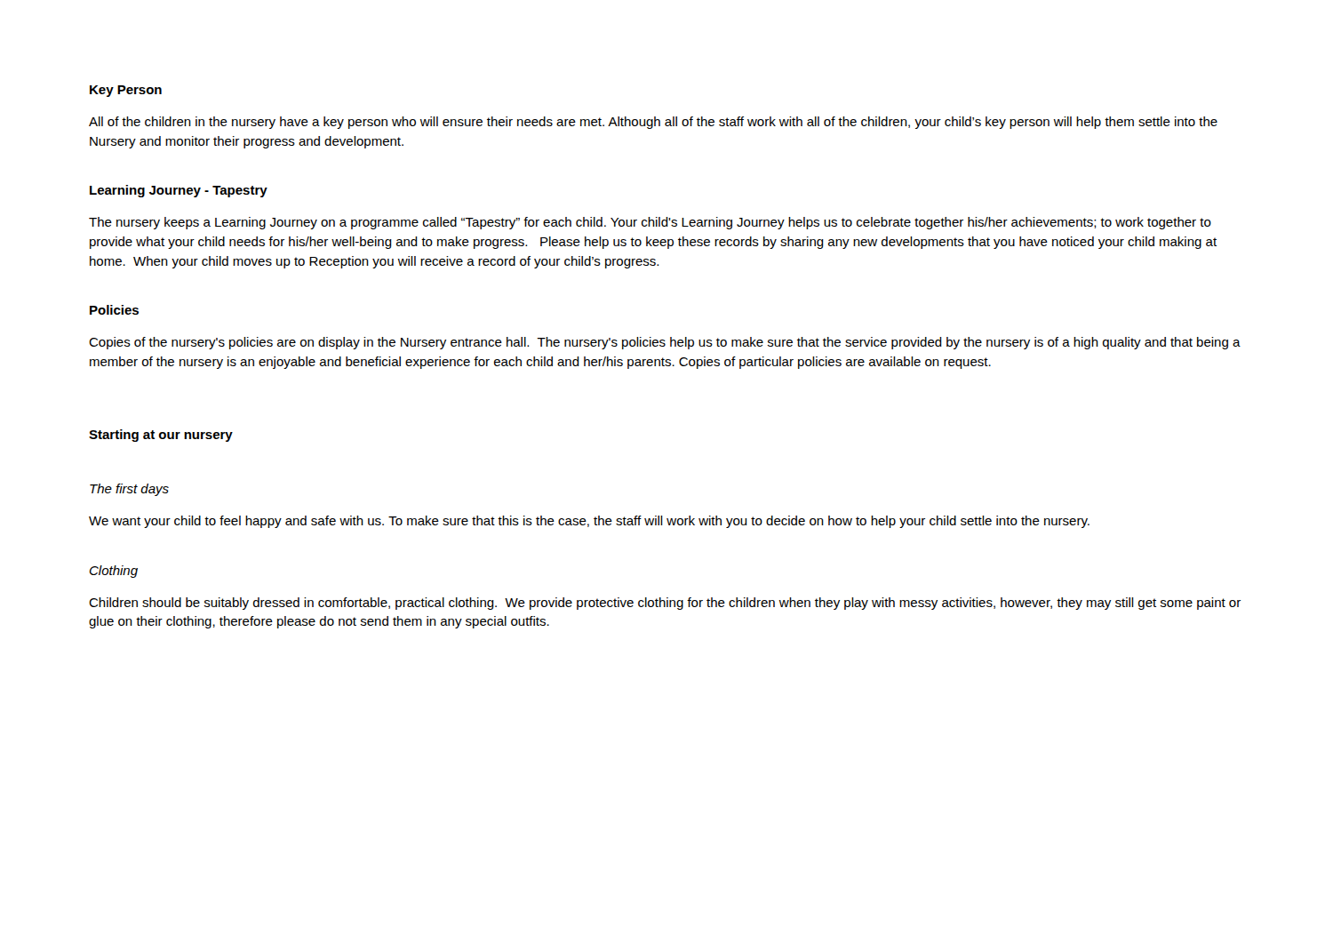Key Person
All of the children in the nursery have a key person who will ensure their needs are met. Although all of the staff work with all of the children, your child’s key person will help them settle into the Nursery and monitor their progress and development.
Learning Journey - Tapestry
The nursery keeps a Learning Journey on a programme called “Tapestry” for each child. Your child's Learning Journey helps us to celebrate together his/her achievements; to work together to provide what your child needs for his/her well-being and to make progress. Please help us to keep these records by sharing any new developments that you have noticed your child making at home. When your child moves up to Reception you will receive a record of your child’s progress.
Policies
Copies of the nursery's policies are on display in the Nursery entrance hall. The nursery's policies help us to make sure that the service provided by the nursery is of a high quality and that being a member of the nursery is an enjoyable and beneficial experience for each child and her/his parents. Copies of particular policies are available on request.
Starting at our nursery
The first days
We want your child to feel happy and safe with us. To make sure that this is the case, the staff will work with you to decide on how to help your child settle into the nursery.
Clothing
Children should be suitably dressed in comfortable, practical clothing. We provide protective clothing for the children when they play with messy activities, however, they may still get some paint or glue on their clothing, therefore please do not send them in any special outfits.